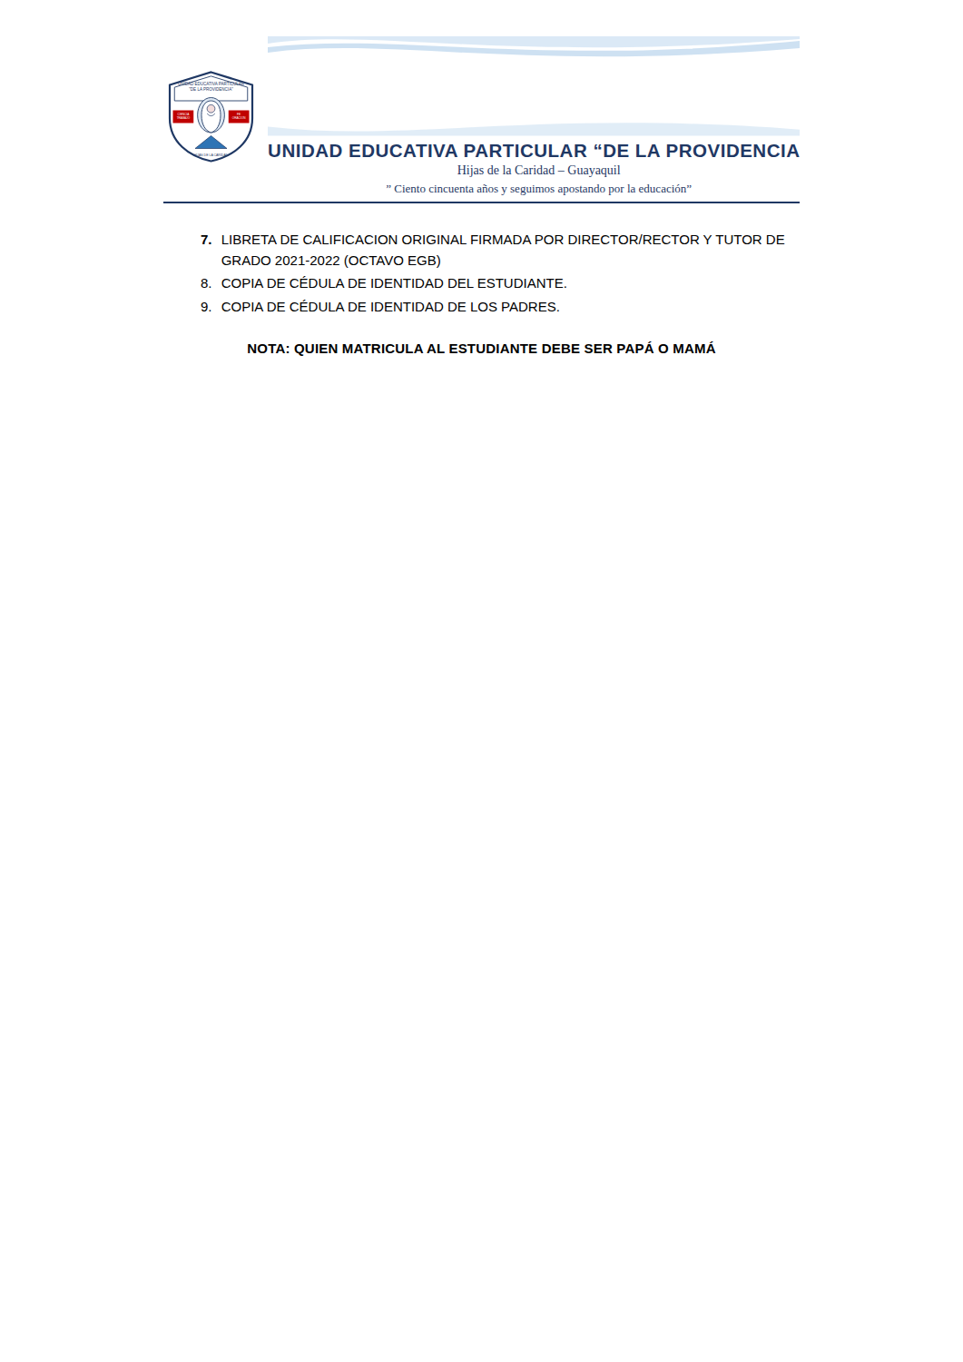Escudo institucional UNIDAD EDUCATIVA PARTICULAR "DE LA PROVIDENCIA" CIENCIA TRABAJO FE ORACION HIJAS DE LA CARIDAD
UNIDAD EDUCATIVA PARTICULAR “DE LA PROVIDENCIA”
Hijas de la Caridad – Guayaquil
” Ciento cincuenta años y seguimos apostando por la educación”
150 Años 1872 - 2022 1872 2022 15 A ñ O s
LIBRETA DE CALIFICACION ORIGINAL FIRMADA POR DIRECTOR/RECTOR Y TUTOR DE GRADO 2021-2022 (OCTAVO EGB)
COPIA DE CÉDULA DE IDENTIDAD DEL ESTUDIANTE.
COPIA DE CÉDULA DE IDENTIDAD DE LOS PADRES.
NOTA: QUIEN MATRICULA AL ESTUDIANTE DEBE SER PAPÁ O MAMÁ